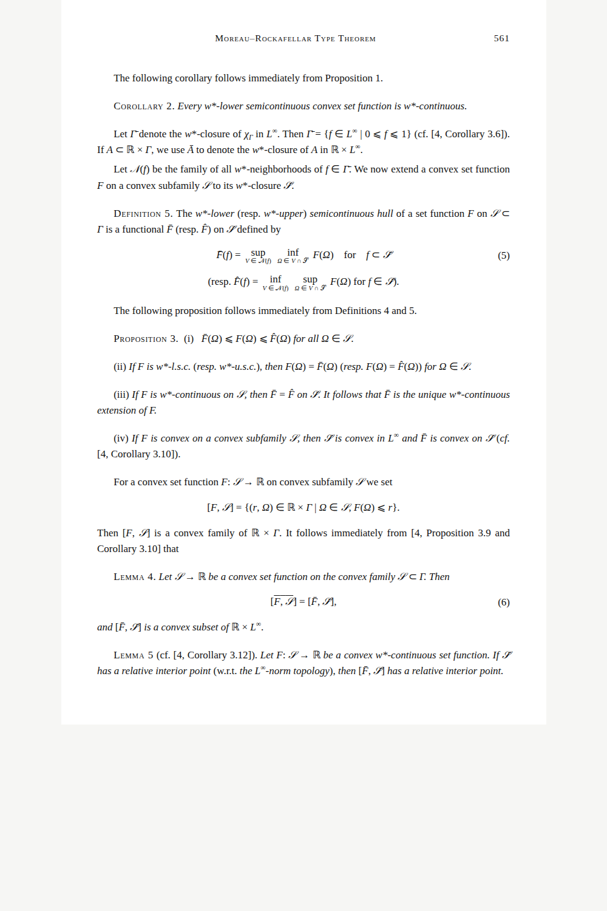Moreau–Rockafellar Type Theorem 561
The following corollary follows immediately from Proposition 1.
Corollary 2. Every w*-lower semicontinuous convex set function is w*-continuous.
Let Γ̄ denote the w*-closure of χΓ in L∞. Then Γ̄ = {f ∈ L∞ | 0 ⩽ f ⩽ 1} (cf. [4, Corollary 3.6]). If A ⊂ ℝ × Γ, we use Ā to denote the w*-closure of A in ℝ × L∞.
Let 𝒩(f) be the family of all w*-neighborhoods of f ∈ Γ̄. We now extend a convex set function F on a convex subfamily 𝒮 to its w*-closure 𝒮̄.
Definition 5. The w*-lower (resp. w*-upper) semicontinuous hull of a set function F on 𝒮 ⊂ Γ is a functional F̄ (resp. F̂) on 𝒮̄ defined by
F̄(f) = sup V ∈ 𝒩(f) inf Ω ∈ V ∩ 𝒮 F(Ω) for f ⊂ 𝒮̄ (5)
(resp. F̂(f) = inf V ∈ 𝒩(f) sup Ω ∈ V ∩ 𝒮 F(Ω) for f ∈ 𝒮̄).
The following proposition follows immediately from Definitions 4 and 5.
Proposition 3. (i) F̄(Ω) ⩽ F(Ω) ⩽ F̂(Ω) for all Ω ∈ 𝒮.
(ii) If F is w*-l.s.c. (resp. w*-u.s.c.), then F(Ω) = F̄(Ω) (resp. F(Ω) = F̂(Ω)) for Ω ∈ 𝒮.
(iii) If F is w*-continuous on 𝒮, then F̄ = F̂ on 𝒮̄. It follows that F̄ is the unique w*-continuous extension of F.
(iv) If F is convex on a convex subfamily 𝒮, then 𝒮̄ is convex in L∞ and F̄ is convex on 𝒮̄ (cf. [4, Corollary 3.10]).
For a convex set function F: 𝒮 → ℝ on convex subfamily 𝒮 we set
[F, 𝒮] = {(r, Ω) ∈ ℝ × Γ | Ω ∈ 𝒮, F(Ω) ⩽ r}.
Then [F, 𝒮] is a convex family of ℝ × Γ. It follows immediately from [4, Proposition 3.9 and Corollary 3.10] that
Lemma 4. Let 𝒮 → ℝ be a convex set function on the convex family 𝒮 ⊂ Γ. Then
[F, 𝒮] = [F̄, 𝒮̄], (6)
and [F̄, 𝒮̄] is a convex subset of ℝ × L∞.
Lemma 5 (cf. [4, Corollary 3.12]). Let F: 𝒮 → ℝ be a convex w*-continuous set function. If 𝒮̄ has a relative interior point (w.r.t. the L∞-norm topology), then [F̄, 𝒮̄] has a relative interior point.